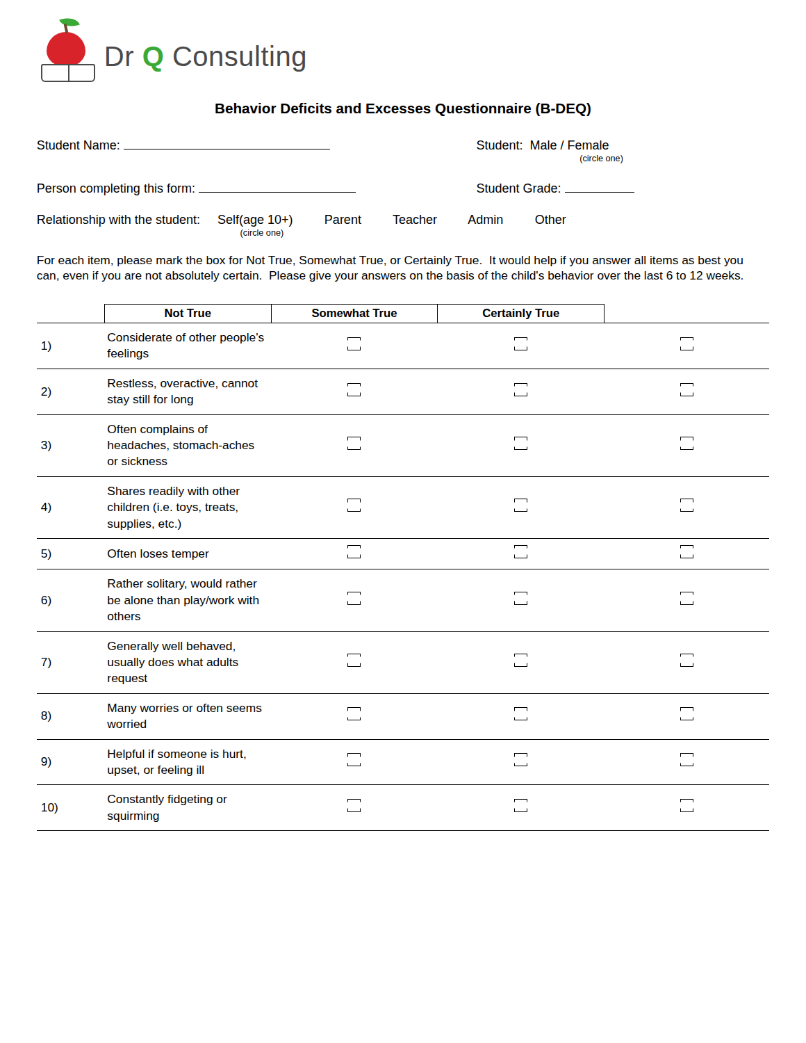Dr Q Consulting
Behavior Deficits and Excesses Questionnaire (B-DEQ)
Student Name:
Student: Male / Female (circle one)
Person completing this form:
Student Grade:
Relationship with the student: Self(age 10+) Parent Teacher Admin Other (circle one)
For each item, please mark the box for Not True, Somewhat True, or Certainly True. It would help if you answer all items as best you can, even if you are not absolutely certain. Please give your answers on the basis of the child's behavior over the last 6 to 12 weeks.
| | Not True | Somewhat True | Certainly True |
| --- | --- | --- | --- |
| 1) | Considerate of other people's feelings | | | |
| 2) | Restless, overactive, cannot stay still for long | | | |
| 3) | Often complains of headaches, stomach-aches or sickness | | | |
| 4) | Shares readily with other children (i.e. toys, treats, supplies, etc.) | | | |
| 5) | Often loses temper | | | |
| 6) | Rather solitary, would rather be alone than play/work with others | | | |
| 7) | Generally well behaved, usually does what adults request | | | |
| 8) | Many worries or often seems worried | | | |
| 9) | Helpful if someone is hurt, upset, or feeling ill | | | |
| 10) | Constantly fidgeting or squirming | | | |